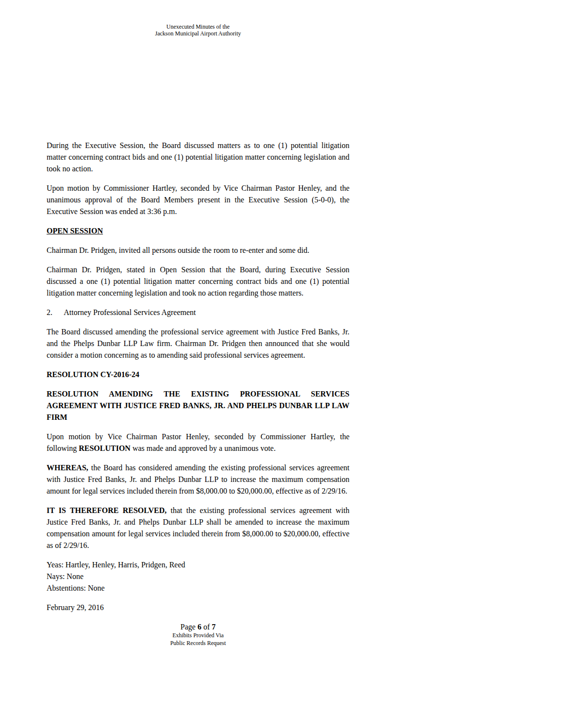Unexecuted Minutes of the
Jackson Municipal Airport Authority
During the Executive Session, the Board discussed matters as to one (1) potential litigation matter concerning contract bids and one (1) potential litigation matter concerning legislation and took no action.
Upon motion by Commissioner Hartley, seconded by Vice Chairman Pastor Henley, and the unanimous approval of the Board Members present in the Executive Session (5-0-0), the Executive Session was ended at 3:36 p.m.
OPEN SESSION
Chairman Dr. Pridgen, invited all persons outside the room to re-enter and some did.
Chairman Dr. Pridgen, stated in Open Session that the Board, during Executive Session discussed a one (1) potential litigation matter concerning contract bids and one (1) potential litigation matter concerning legislation and took no action regarding those matters.
2. Attorney Professional Services Agreement
The Board discussed amending the professional service agreement with Justice Fred Banks, Jr. and the Phelps Dunbar LLP Law firm. Chairman Dr. Pridgen then announced that she would consider a motion concerning as to amending said professional services agreement.
RESOLUTION CY-2016-24
RESOLUTION AMENDING THE EXISTING PROFESSIONAL SERVICES AGREEMENT WITH JUSTICE FRED BANKS, JR. AND PHELPS DUNBAR LLP LAW FIRM
Upon motion by Vice Chairman Pastor Henley, seconded by Commissioner Hartley, the following RESOLUTION was made and approved by a unanimous vote.
WHEREAS, the Board has considered amending the existing professional services agreement with Justice Fred Banks, Jr. and Phelps Dunbar LLP to increase the maximum compensation amount for legal services included therein from $8,000.00 to $20,000.00, effective as of 2/29/16.
IT IS THEREFORE RESOLVED, that the existing professional services agreement with Justice Fred Banks, Jr. and Phelps Dunbar LLP shall be amended to increase the maximum compensation amount for legal services included therein from $8,000.00 to $20,000.00, effective as of 2/29/16.
Yeas: Hartley, Henley, Harris, Pridgen, Reed
Nays: None
Abstentions: None
February 29, 2016
Page 6 of 7
Exhibits Provided Via
Public Records Request